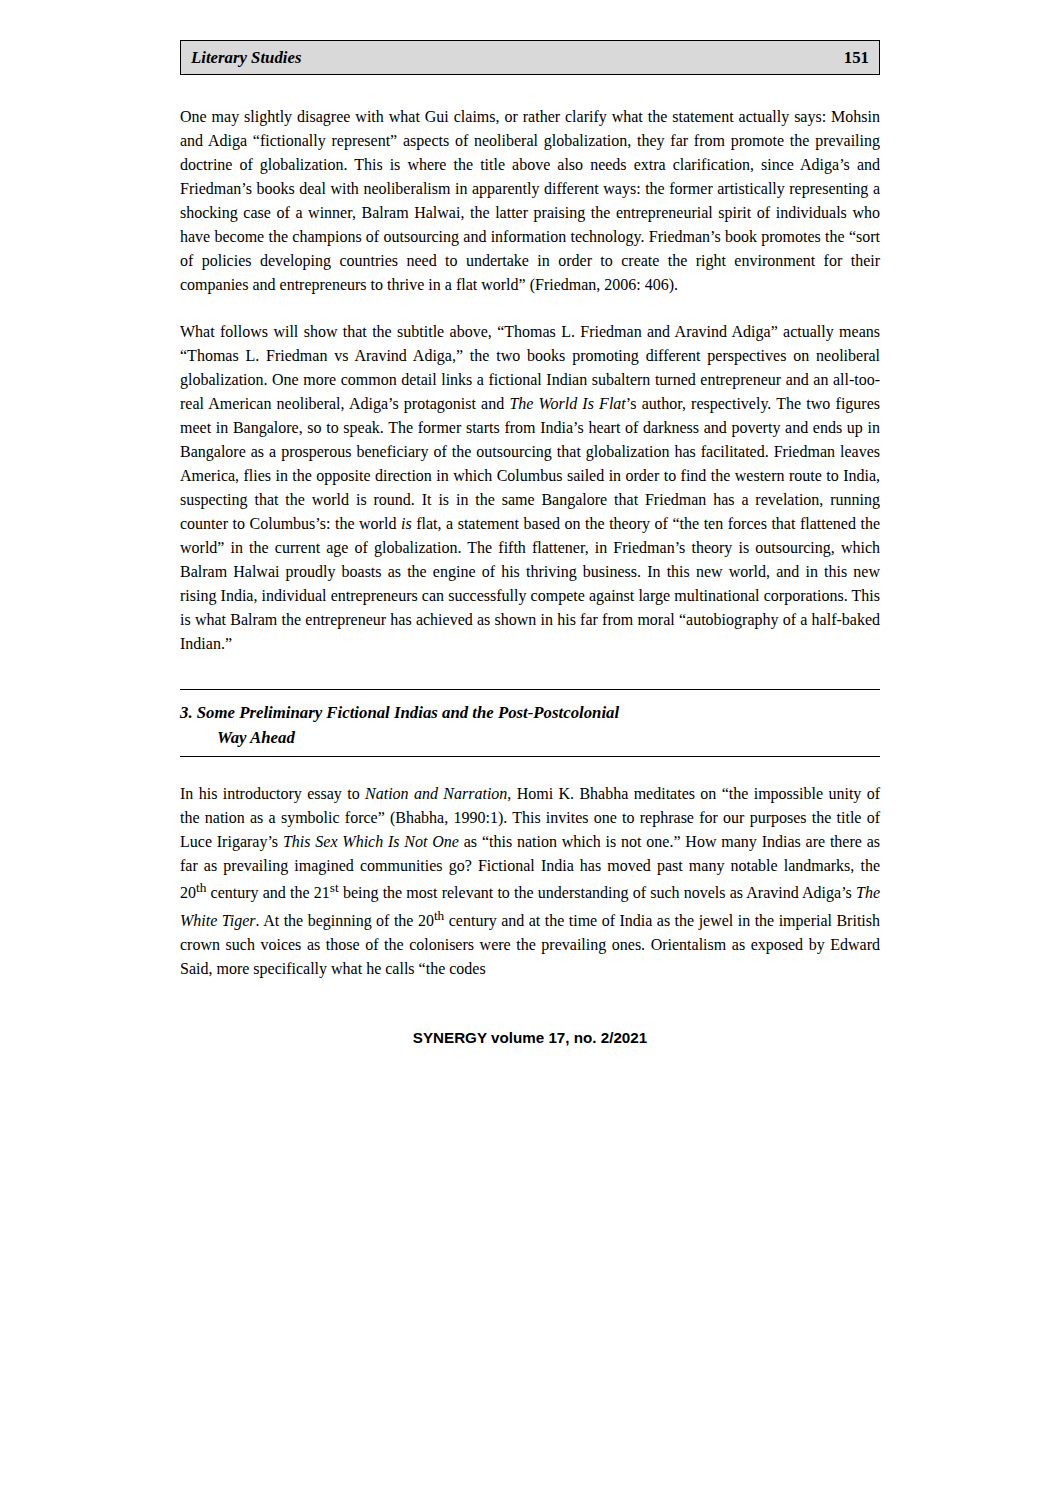Literary Studies 151
One may slightly disagree with what Gui claims, or rather clarify what the statement actually says: Mohsin and Adiga “fictionally represent” aspects of neoliberal globalization, they far from promote the prevailing doctrine of globalization. This is where the title above also needs extra clarification, since Adiga’s and Friedman’s books deal with neoliberalism in apparently different ways: the former artistically representing a shocking case of a winner, Balram Halwai, the latter praising the entrepreneurial spirit of individuals who have become the champions of outsourcing and information technology. Friedman’s book promotes the “sort of policies developing countries need to undertake in order to create the right environment for their companies and entrepreneurs to thrive in a flat world” (Friedman, 2006: 406).
What follows will show that the subtitle above, “Thomas L. Friedman and Aravind Adiga” actually means “Thomas L. Friedman vs Aravind Adiga,” the two books promoting different perspectives on neoliberal globalization. One more common detail links a fictional Indian subaltern turned entrepreneur and an all-too-real American neoliberal, Adiga’s protagonist and The World Is Flat’s author, respectively. The two figures meet in Bangalore, so to speak. The former starts from India’s heart of darkness and poverty and ends up in Bangalore as a prosperous beneficiary of the outsourcing that globalization has facilitated. Friedman leaves America, flies in the opposite direction in which Columbus sailed in order to find the western route to India, suspecting that the world is round. It is in the same Bangalore that Friedman has a revelation, running counter to Columbus’s: the world is flat, a statement based on the theory of “the ten forces that flattened the world” in the current age of globalization. The fifth flattener, in Friedman’s theory is outsourcing, which Balram Halwai proudly boasts as the engine of his thriving business. In this new world, and in this new rising India, individual entrepreneurs can successfully compete against large multinational corporations. This is what Balram the entrepreneur has achieved as shown in his far from moral “autobiography of a half-baked Indian.”
3. Some Preliminary Fictional Indias and the Post-PostcolonialWay Ahead
In his introductory essay to Nation and Narration, Homi K. Bhabha meditates on “the impossible unity of the nation as a symbolic force” (Bhabha, 1990:1). This invites one to rephrase for our purposes the title of Luce Irigaray’s This Sex Which Is Not One as “this nation which is not one.” How many Indias are there as far as prevailing imagined communities go? Fictional India has moved past many notable landmarks, the 20th century and the 21st being the most relevant to the understanding of such novels as Aravind Adiga’s The White Tiger. At the beginning of the 20th century and at the time of India as the jewel in the imperial British crown such voices as those of the colonisers were the prevailing ones. Orientalism as exposed by Edward Said, more specifically what he calls “the codes
SYNERGY volume 17, no. 2/2021